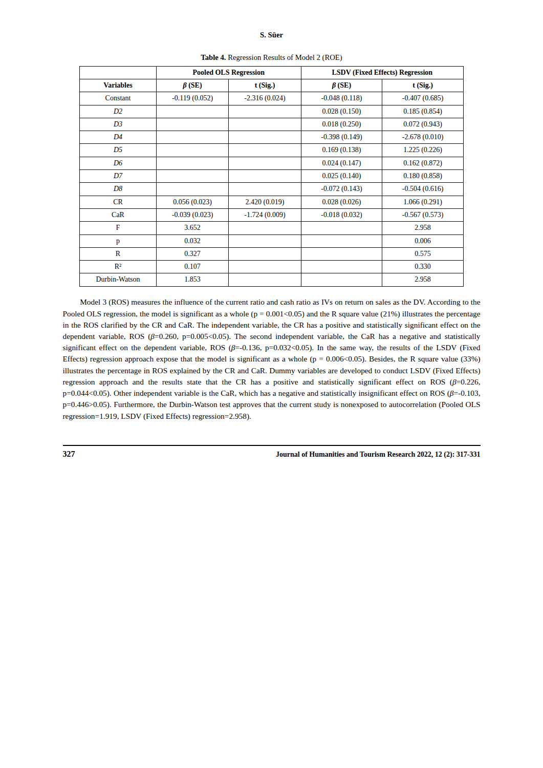S. Süer
Table 4. Regression Results of Model 2 (ROE)
| | Pooled OLS Regression | LSDV (Fixed Effects) Regression |
| --- | --- | --- |
| Variables | β (SE) | t (Sig.) | β (SE) | t (Sig.) |
| Constant | -0.119 (0.052) | -2.316 (0.024) | -0.048 (0.118) | -0.407 (0.685) |
| D2 | | | 0.028 (0.150) | 0.185 (0.854) |
| D3 | | | 0.018 (0.250) | 0.072 (0.943) |
| D4 | | | -0.398 (0.149) | -2.678 (0.010) |
| D5 | | | 0.169 (0.138) | 1.225 (0.226) |
| D6 | | | 0.024 (0.147) | 0.162 (0.872) |
| D7 | | | 0.025 (0.140) | 0.180 (0.858) |
| D8 | | | -0.072 (0.143) | -0.504 (0.616) |
| CR | 0.056 (0.023) | 2.420 (0.019) | 0.028 (0.026) | 1.066 (0.291) |
| CaR | -0.039 (0.023) | -1.724 (0.009) | -0.018 (0.032) | -0.567 (0.573) |
| F | 3.652 | | | 2.958 |
| p | 0.032 | | | 0.006 |
| R | 0.327 | | | 0.575 |
| R² | 0.107 | | | 0.330 |
| Durbin-Watson | 1.853 | | | 2.958 |
Model 3 (ROS) measures the influence of the current ratio and cash ratio as IVs on return on sales as the DV. According to the Pooled OLS regression, the model is significant as a whole (p = 0.001<0.05) and the R square value (21%) illustrates the percentage in the ROS clarified by the CR and CaR. The independent variable, the CR has a positive and statistically significant effect on the dependent variable, ROS (β=0.260, p=0.005<0.05). The second independent variable, the CaR has a negative and statistically significant effect on the dependent variable, ROS (β=-0.136, p=0.032<0.05). In the same way, the results of the LSDV (Fixed Effects) regression approach expose that the model is significant as a whole (p = 0.006<0.05). Besides, the R square value (33%) illustrates the percentage in ROS explained by the CR and CaR. Dummy variables are developed to conduct LSDV (Fixed Effects) regression approach and the results state that the CR has a positive and statistically significant effect on ROS (β=0.226, p=0.044<0.05). Other independent variable is the CaR, which has a negative and statistically insignificant effect on ROS (β=-0.103, p=0.446>0.05). Furthermore, the Durbin-Watson test approves that the current study is nonexposed to autocorrelation (Pooled OLS regression=1.919, LSDV (Fixed Effects) regression=2.958).
327 Journal of Humanities and Tourism Research 2022, 12 (2): 317-331